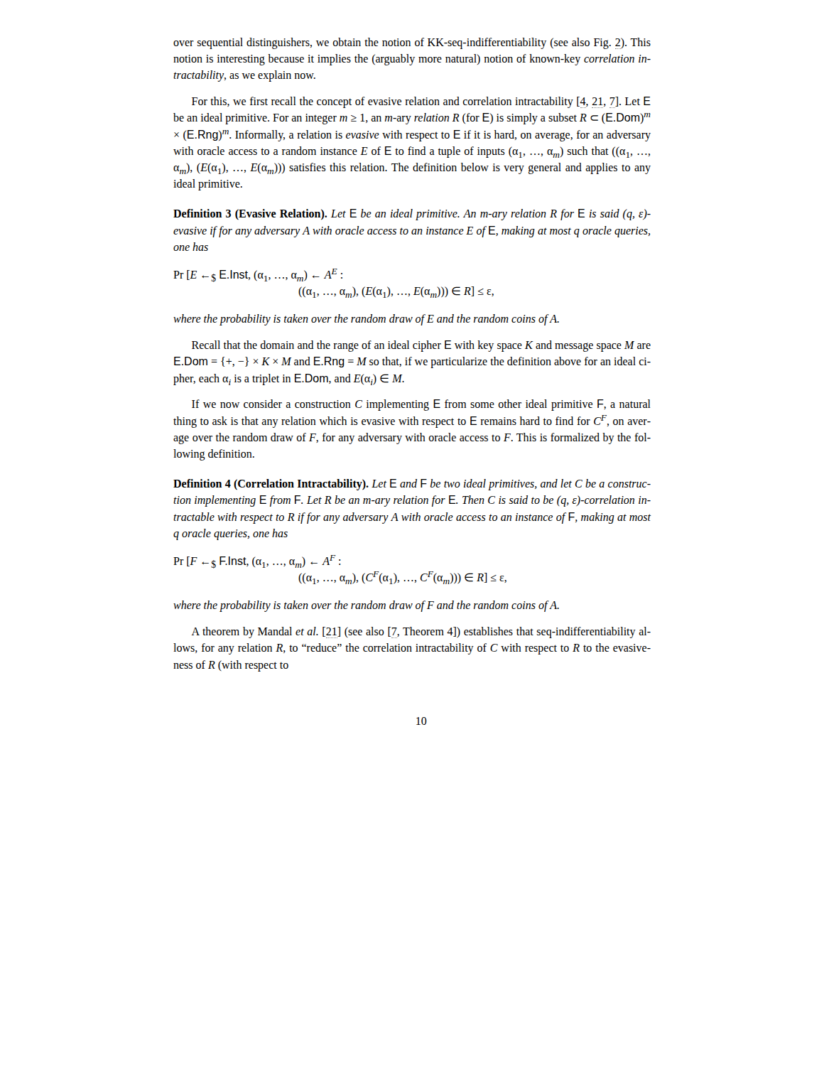over sequential distinguishers, we obtain the notion of KK-seq-indifferentiability (see also Fig. 2). This notion is interesting because it implies the (arguably more natural) notion of known-key correlation intractability, as we explain now.
For this, we first recall the concept of evasive relation and correlation intractability [4, 21, 7]. Let E be an ideal primitive. For an integer m ≥ 1, an m-ary relation R (for E) is simply a subset R ⊂ (E.Dom)m × (E.Rng)m. Informally, a relation is evasive with respect to E if it is hard, on average, for an adversary with oracle access to a random instance E of E to find a tuple of inputs (α1, …, αm) such that ((α1, …, αm), (E(α1), …, E(αm))) satisfies this relation. The definition below is very general and applies to any ideal primitive.
Definition 3 (Evasive Relation). Let E be an ideal primitive. An m-ary relation R for E is said (q, ε)-evasive if for any adversary A with oracle access to an instance E of E, making at most q oracle queries, one has
Pr [E ←$ E.Inst, (α1, …, αm) ← AE : ((α1, …, αm), (E(α1), …, E(αm))) ∈ R] ≤ ε,
where the probability is taken over the random draw of E and the random coins of A.
Recall that the domain and the range of an ideal cipher E with key space K and message space M are E.Dom = {+, −} × K × M and E.Rng = M so that, if we particularize the definition above for an ideal cipher, each αi is a triplet in E.Dom, and E(αi) ∈ M.
If we now consider a construction C implementing E from some other ideal primitive F, a natural thing to ask is that any relation which is evasive with respect to E remains hard to find for CF, on average over the random draw of F, for any adversary with oracle access to F. This is formalized by the following definition.
Definition 4 (Correlation Intractability). Let E and F be two ideal primitives, and let C be a construction implementing E from F. Let R be an m-ary relation for E. Then C is said to be (q, ε)-correlation intractable with respect to R if for any adversary A with oracle access to an instance of F, making at most q oracle queries, one has
Pr [F ←$ F.Inst, (α1, …, αm) ← AF : ((α1, …, αm), (CF(α1), …, CF(αm))) ∈ R] ≤ ε,
where the probability is taken over the random draw of F and the random coins of A.
A theorem by Mandal et al. [21] (see also [7, Theorem 4]) establishes that seq-indifferentiability allows, for any relation R, to “reduce” the correlation intractability of C with respect to R to the evasiveness of R (with respect to
10